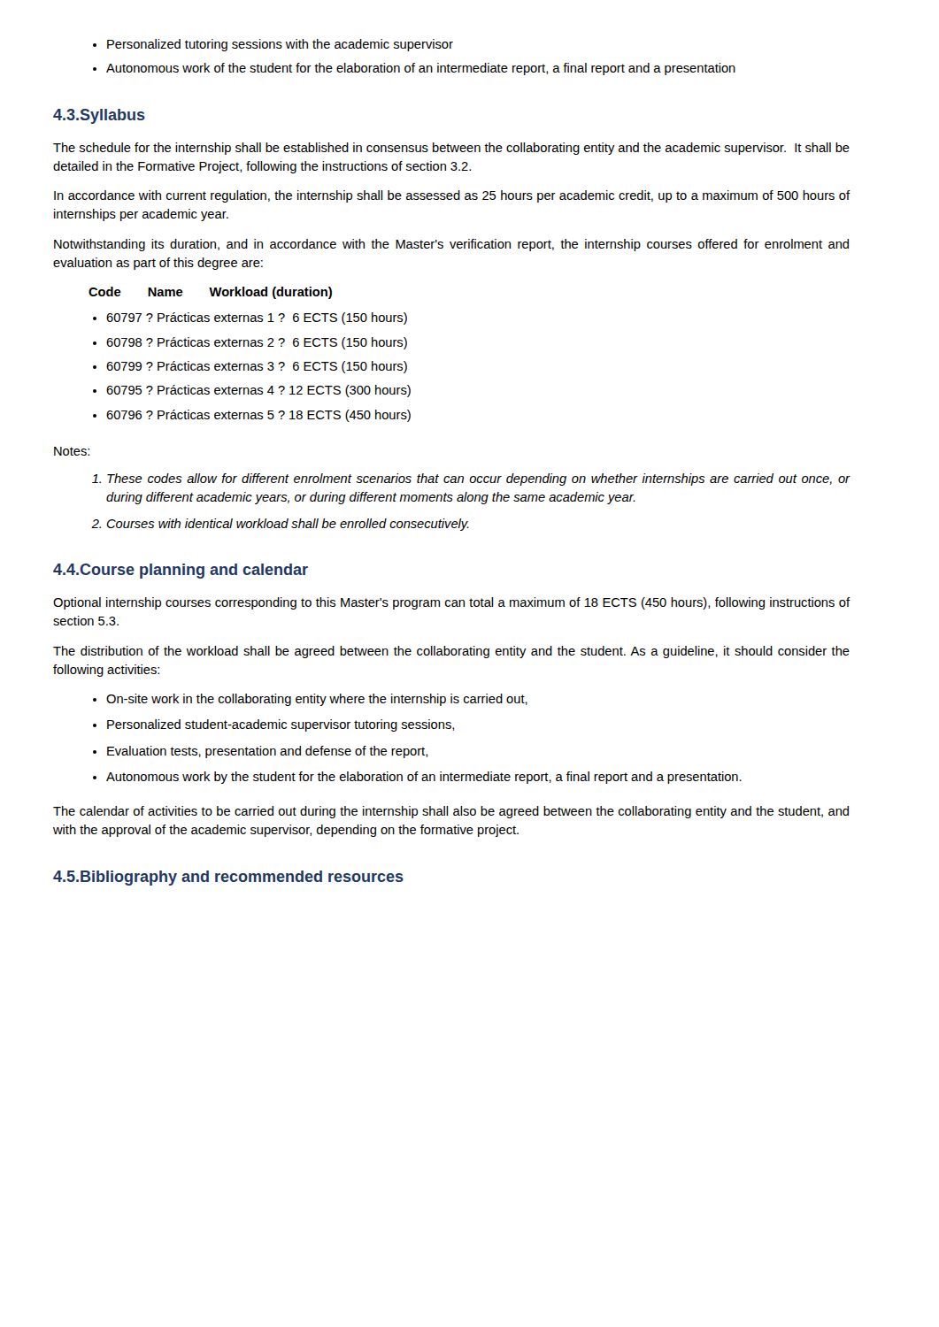Personalized tutoring sessions with the academic supervisor
Autonomous work of the student for the elaboration of an intermediate report, a final report and a presentation
4.3.Syllabus
The schedule for the internship shall be established in consensus between the collaborating entity and the academic supervisor. It shall be detailed in the Formative Project, following the instructions of section 3.2.
In accordance with current regulation, the internship shall be assessed as 25 hours per academic credit, up to a maximum of 500 hours of internships per academic year.
Notwithstanding its duration, and in accordance with the Master's verification report, the internship courses offered for enrolment and evaluation as part of this degree are:
CodeName Workload (duration)
60797 ? Prácticas externas 1 ? 6 ECTS (150 hours)
60798 ? Prácticas externas 2 ? 6 ECTS (150 hours)
60799 ? Prácticas externas 3 ? 6 ECTS (150 hours)
60795 ? Prácticas externas 4 ? 12 ECTS (300 hours)
60796 ? Prácticas externas 5 ? 18 ECTS (450 hours)
Notes:
These codes allow for different enrolment scenarios that can occur depending on whether internships are carried out once, or during different academic years, or during different moments along the same academic year.
Courses with identical workload shall be enrolled consecutively.
4.4.Course planning and calendar
Optional internship courses corresponding to this Master's program can total a maximum of 18 ECTS (450 hours), following instructions of section 5.3.
The distribution of the workload shall be agreed between the collaborating entity and the student. As a guideline, it should consider the following activities:
On-site work in the collaborating entity where the internship is carried out,
Personalized student-academic supervisor tutoring sessions,
Evaluation tests, presentation and defense of the report,
Autonomous work by the student for the elaboration of an intermediate report, a final report and a presentation.
The calendar of activities to be carried out during the internship shall also be agreed between the collaborating entity and the student, and with the approval of the academic supervisor, depending on the formative project.
4.5.Bibliography and recommended resources